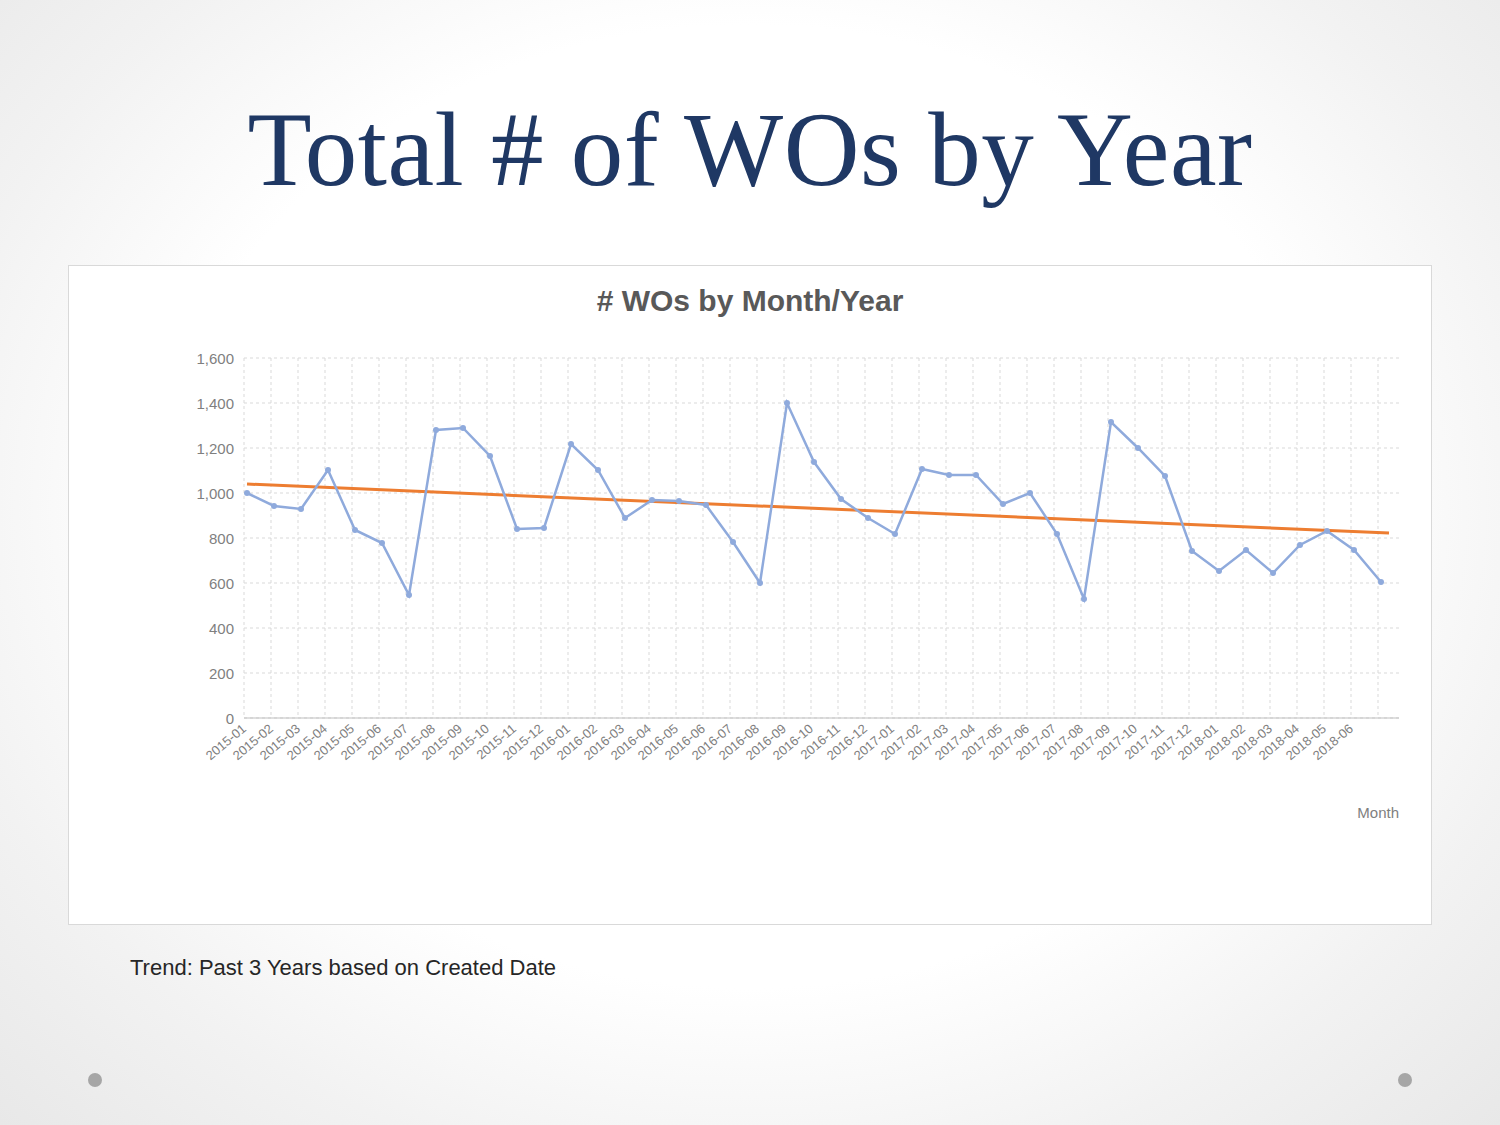Total # of WOs by Year
# WOs by Month/Year
1,600 1,400 1,200 1,000 800 600 400 200 0 2015-01 2015-02 2015-03 2015-04 2015-05 2015-06 2015-07 2015-08 2015-09 2015-10 2015-11 2015-12 2016-01 2016-02 2016-03 2016-04 2016-05 2016-06 2016-07 2016-08 2016-09 2016-10 2016-11 2016-12 2017-01 2017-02 2017-03 2017-04 2017-05 2017-06 2017-07 2017-08 2017-09 2017-10 2017-11 2017-12 2018-01 2018-02 2018-03 2018-04 2018-05 2018-06 Month
Trend: Past 3 Years based on Created Date